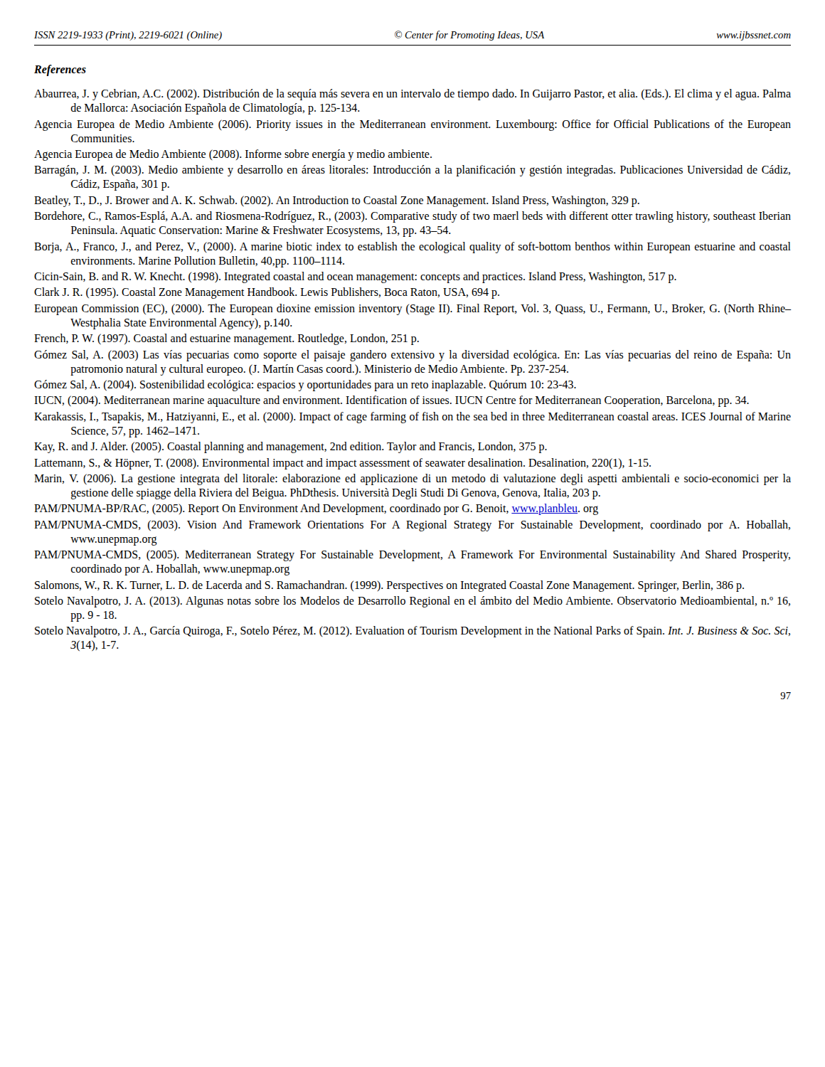ISSN 2219-1933 (Print), 2219-6021 (Online) © Center for Promoting Ideas, USA www.ijbssnet.com
References
Abaurrea, J. y Cebrian, A.C. (2002). Distribución de la sequía más severa en un intervalo de tiempo dado. In Guijarro Pastor, et alia. (Eds.). El clima y el agua. Palma de Mallorca: Asociación Española de Climatología, p. 125-134.
Agencia Europea de Medio Ambiente (2006). Priority issues in the Mediterranean environment. Luxembourg: Office for Official Publications of the European Communities.
Agencia Europea de Medio Ambiente (2008). Informe sobre energía y medio ambiente.
Barragán, J. M. (2003). Medio ambiente y desarrollo en áreas litorales: Introducción a la planificación y gestión integradas. Publicaciones Universidad de Cádiz, Cádiz, España, 301 p.
Beatley, T., D., J. Brower and A. K. Schwab. (2002). An Introduction to Coastal Zone Management. Island Press, Washington, 329 p.
Bordehore, C., Ramos-Esplá, A.A. and Riosmena-Rodríguez, R., (2003). Comparative study of two maerl beds with different otter trawling history, southeast Iberian Peninsula. Aquatic Conservation: Marine & Freshwater Ecosystems, 13, pp. 43–54.
Borja, A., Franco, J., and Perez, V., (2000). A marine biotic index to establish the ecological quality of soft-bottom benthos within European estuarine and coastal environments. Marine Pollution Bulletin, 40,pp. 1100–1114.
Cicin-Sain, B. and R. W. Knecht. (1998). Integrated coastal and ocean management: concepts and practices. Island Press, Washington, 517 p.
Clark J. R. (1995). Coastal Zone Management Handbook. Lewis Publishers, Boca Raton, USA, 694 p.
European Commission (EC), (2000). The European dioxine emission inventory (Stage II). Final Report, Vol. 3, Quass, U., Fermann, U., Broker, G. (North Rhine– Westphalia State Environmental Agency), p.140.
French, P. W. (1997). Coastal and estuarine management. Routledge, London, 251 p.
Gómez Sal, A. (2003) Las vías pecuarias como soporte el paisaje gandero extensivo y la diversidad ecológica. En: Las vías pecuarias del reino de España: Un patromonio natural y cultural europeo. (J. Martín Casas coord.). Ministerio de Medio Ambiente. Pp. 237-254.
Gómez Sal, A. (2004). Sostenibilidad ecológica: espacios y oportunidades para un reto inaplazable. Quórum 10: 23-43.
IUCN, (2004). Mediterranean marine aquaculture and environment. Identification of issues. IUCN Centre for Mediterranean Cooperation, Barcelona, pp. 34.
Karakassis, I., Tsapakis, M., Hatziyanni, E., et al. (2000). Impact of cage farming of fish on the sea bed in three Mediterranean coastal areas. ICES Journal of Marine Science, 57, pp. 1462–1471.
Kay, R. and J. Alder. (2005). Coastal planning and management, 2nd edition. Taylor and Francis, London, 375 p.
Lattemann, S., & Höpner, T. (2008). Environmental impact and impact assessment of seawater desalination. Desalination, 220(1), 1-15.
Marin, V. (2006). La gestione integrata del litorale: elaborazione ed applicazione di un metodo di valutazione degli aspetti ambientali e socio-economici per la gestione delle spiagge della Riviera del Beigua. PhDthesis. Università Degli Studi Di Genova, Genova, Italia, 203 p.
PAM/PNUMA-BP/RAC, (2005). Report On Environment And Development, coordinado por G. Benoit, www.planbleu. org
PAM/PNUMA-CMDS, (2003). Vision And Framework Orientations For A Regional Strategy For Sustainable Development, coordinado por A. Hoballah, www.unepmap.org
PAM/PNUMA-CMDS, (2005). Mediterranean Strategy For Sustainable Development, A Framework For Environmental Sustainability And Shared Prosperity, coordinado por A. Hoballah, www.unepmap.org
Salomons, W., R. K. Turner, L. D. de Lacerda and S. Ramachandran. (1999). Perspectives on Integrated Coastal Zone Management. Springer, Berlin, 386 p.
Sotelo Navalpotro, J. A. (2013). Algunas notas sobre los Modelos de Desarrollo Regional en el ámbito del Medio Ambiente. Observatorio Medioambiental, n.º 16, pp. 9 - 18.
Sotelo Navalpotro, J. A., García Quiroga, F., Sotelo Pérez, M. (2012). Evaluation of Tourism Development in the National Parks of Spain. Int. J. Business & Soc. Sci, 3(14), 1-7.
97